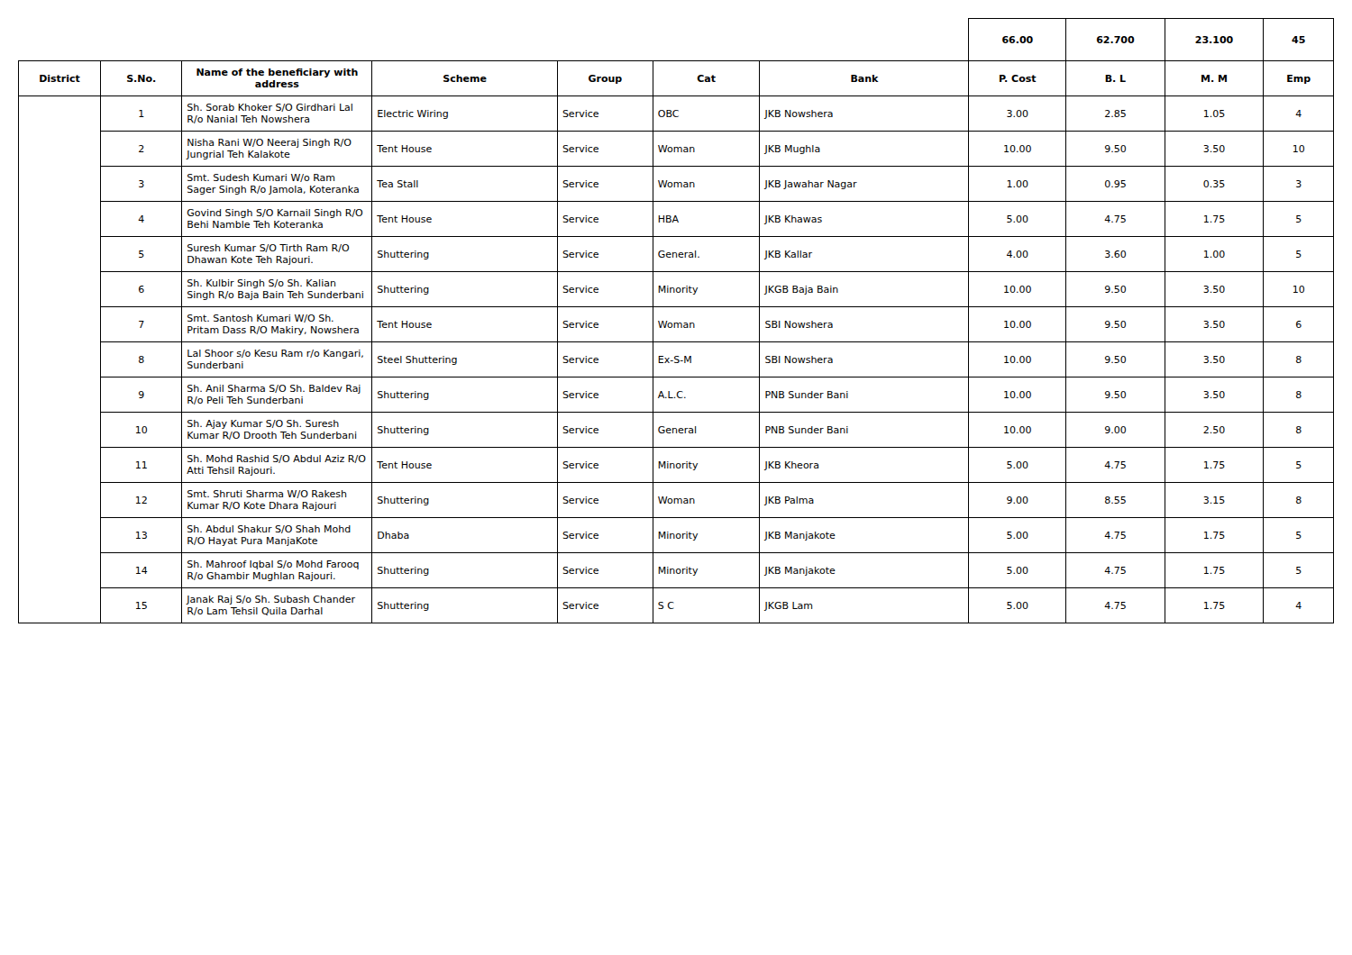| | | | | | | | 66.00 | 62.700 | 23.100 | 45 |
| District | S.No. | Name of the beneficiary with address | Scheme | Group | Cat | Bank | P. Cost | B. L | M. M | Emp |
| | 1 | Sh. Sorab Khoker S/O Girdhari Lal R/o Nanial Teh Nowshera | Electric Wiring | Service | OBC | JKB Nowshera | 3.00 | 2.85 | 1.05 | 4 |
| 2 | Nisha Rani W/O Neeraj Singh R/O Jungrial Teh Kalakote | Tent House | Service | Woman | JKB Mughla | 10.00 | 9.50 | 3.50 | 10 |
| 3 | Smt. Sudesh Kumari W/o Ram Sager Singh R/o Jamola, Koteranka | Tea Stall | Service | Woman | JKB Jawahar Nagar | 1.00 | 0.95 | 0.35 | 3 |
| 4 | Govind Singh S/O Karnail Singh R/O Behi Namble Teh Koteranka | Tent House | Service | HBA | JKB Khawas | 5.00 | 4.75 | 1.75 | 5 |
| 5 | Suresh Kumar S/O Tirth Ram R/O Dhawan Kote Teh Rajouri. | Shuttering | Service | General. | JKB Kallar | 4.00 | 3.60 | 1.00 | 5 |
| 6 | Sh. Kulbir Singh S/o Sh. Kalian Singh R/o Baja Bain Teh Sunderbani | Shuttering | Service | Minority | JKGB Baja Bain | 10.00 | 9.50 | 3.50 | 10 |
| 7 | Smt. Santosh Kumari W/O Sh. Pritam Dass R/O Makiry, Nowshera | Tent House | Service | Woman | SBI Nowshera | 10.00 | 9.50 | 3.50 | 6 |
| 8 | Lal Shoor s/o Kesu Ram r/o Kangari, Sunderbani | Steel Shuttering | Service | Ex-S-M | SBI Nowshera | 10.00 | 9.50 | 3.50 | 8 |
| 9 | Sh. Anil Sharma S/O Sh. Baldev Raj R/o Peli Teh Sunderbani | Shuttering | Service | A.L.C. | PNB Sunder Bani | 10.00 | 9.50 | 3.50 | 8 |
| 10 | Sh. Ajay Kumar S/O Sh. Suresh Kumar R/O Drooth Teh Sunderbani | Shuttering | Service | General | PNB Sunder Bani | 10.00 | 9.00 | 2.50 | 8 |
| 11 | Sh. Mohd Rashid S/O Abdul Aziz R/O Atti Tehsil Rajouri. | Tent House | Service | Minority | JKB Kheora | 5.00 | 4.75 | 1.75 | 5 |
| 12 | Smt. Shruti Sharma W/O Rakesh Kumar R/O Kote Dhara Rajouri | Shuttering | Service | Woman | JKB Palma | 9.00 | 8.55 | 3.15 | 8 |
| 13 | Sh. Abdul Shakur S/O Shah Mohd R/O Hayat Pura ManjaKote | Dhaba | Service | Minority | JKB Manjakote | 5.00 | 4.75 | 1.75 | 5 |
| 14 | Sh. Mahroof Iqbal S/o Mohd Farooq R/o Ghambir Mughlan Rajouri. | Shuttering | Service | Minority | JKB Manjakote | 5.00 | 4.75 | 1.75 | 5 |
| 15 | Janak Raj S/o Sh. Subash Chander R/o Lam Tehsil Quila Darhal | Shuttering | Service | S C | JKGB Lam | 5.00 | 4.75 | 1.75 | 4 |